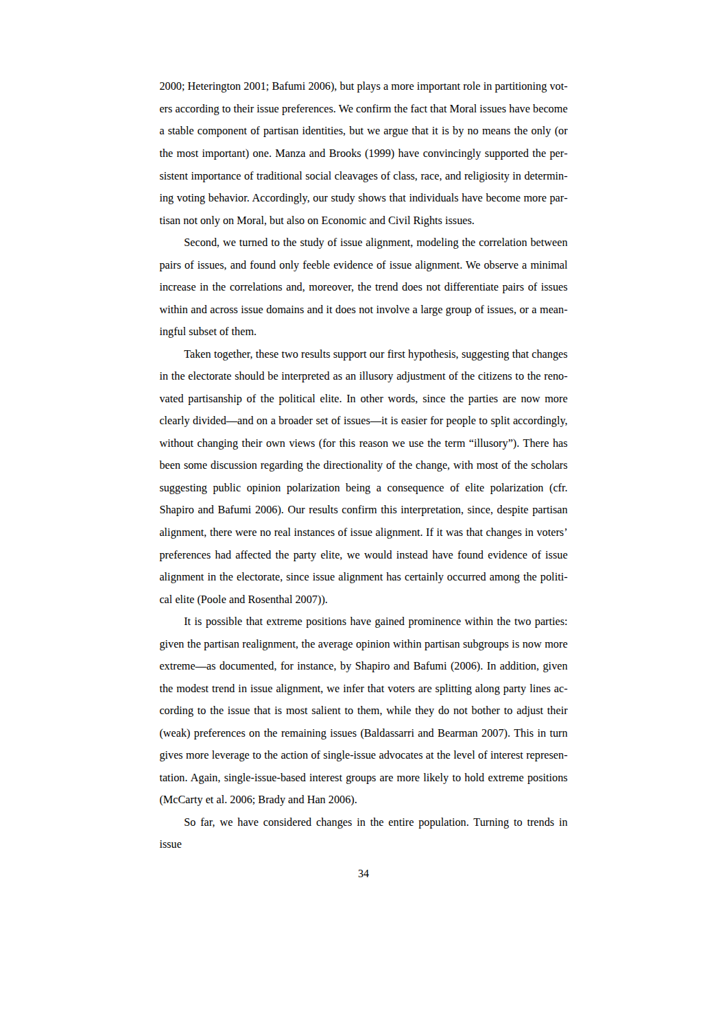2000; Heterington 2001; Bafumi 2006), but plays a more important role in partitioning voters according to their issue preferences. We confirm the fact that Moral issues have become a stable component of partisan identities, but we argue that it is by no means the only (or the most important) one. Manza and Brooks (1999) have convincingly supported the persistent importance of traditional social cleavages of class, race, and religiosity in determining voting behavior. Accordingly, our study shows that individuals have become more partisan not only on Moral, but also on Economic and Civil Rights issues.
Second, we turned to the study of issue alignment, modeling the correlation between pairs of issues, and found only feeble evidence of issue alignment. We observe a minimal increase in the correlations and, moreover, the trend does not differentiate pairs of issues within and across issue domains and it does not involve a large group of issues, or a meaningful subset of them.
Taken together, these two results support our first hypothesis, suggesting that changes in the electorate should be interpreted as an illusory adjustment of the citizens to the renovated partisanship of the political elite. In other words, since the parties are now more clearly divided—and on a broader set of issues—it is easier for people to split accordingly, without changing their own views (for this reason we use the term “illusory”). There has been some discussion regarding the directionality of the change, with most of the scholars suggesting public opinion polarization being a consequence of elite polarization (cfr. Shapiro and Bafumi 2006). Our results confirm this interpretation, since, despite partisan alignment, there were no real instances of issue alignment. If it was that changes in voters’ preferences had affected the party elite, we would instead have found evidence of issue alignment in the electorate, since issue alignment has certainly occurred among the political elite (Poole and Rosenthal 2007)).
It is possible that extreme positions have gained prominence within the two parties: given the partisan realignment, the average opinion within partisan subgroups is now more extreme—as documented, for instance, by Shapiro and Bafumi (2006). In addition, given the modest trend in issue alignment, we infer that voters are splitting along party lines according to the issue that is most salient to them, while they do not bother to adjust their (weak) preferences on the remaining issues (Baldassarri and Bearman 2007). This in turn gives more leverage to the action of single-issue advocates at the level of interest representation. Again, single-issue-based interest groups are more likely to hold extreme positions (McCarty et al. 2006; Brady and Han 2006).
So far, we have considered changes in the entire population. Turning to trends in issue
34